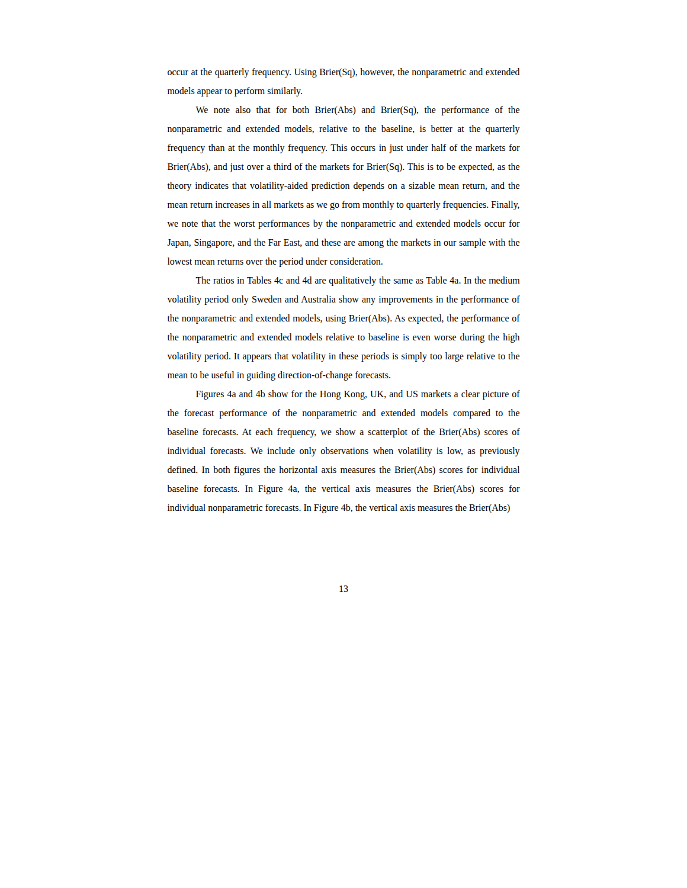occur at the quarterly frequency. Using Brier(Sq), however, the nonparametric and extended models appear to perform similarly.
We note also that for both Brier(Abs) and Brier(Sq), the performance of the nonparametric and extended models, relative to the baseline, is better at the quarterly frequency than at the monthly frequency. This occurs in just under half of the markets for Brier(Abs), and just over a third of the markets for Brier(Sq). This is to be expected, as the theory indicates that volatility-aided prediction depends on a sizable mean return, and the mean return increases in all markets as we go from monthly to quarterly frequencies. Finally, we note that the worst performances by the nonparametric and extended models occur for Japan, Singapore, and the Far East, and these are among the markets in our sample with the lowest mean returns over the period under consideration.
The ratios in Tables 4c and 4d are qualitatively the same as Table 4a. In the medium volatility period only Sweden and Australia show any improvements in the performance of the nonparametric and extended models, using Brier(Abs). As expected, the performance of the nonparametric and extended models relative to baseline is even worse during the high volatility period. It appears that volatility in these periods is simply too large relative to the mean to be useful in guiding direction-of-change forecasts.
Figures 4a and 4b show for the Hong Kong, UK, and US markets a clear picture of the forecast performance of the nonparametric and extended models compared to the baseline forecasts. At each frequency, we show a scatterplot of the Brier(Abs) scores of individual forecasts. We include only observations when volatility is low, as previously defined. In both figures the horizontal axis measures the Brier(Abs) scores for individual baseline forecasts. In Figure 4a, the vertical axis measures the Brier(Abs) scores for individual nonparametric forecasts. In Figure 4b, the vertical axis measures the Brier(Abs)
13